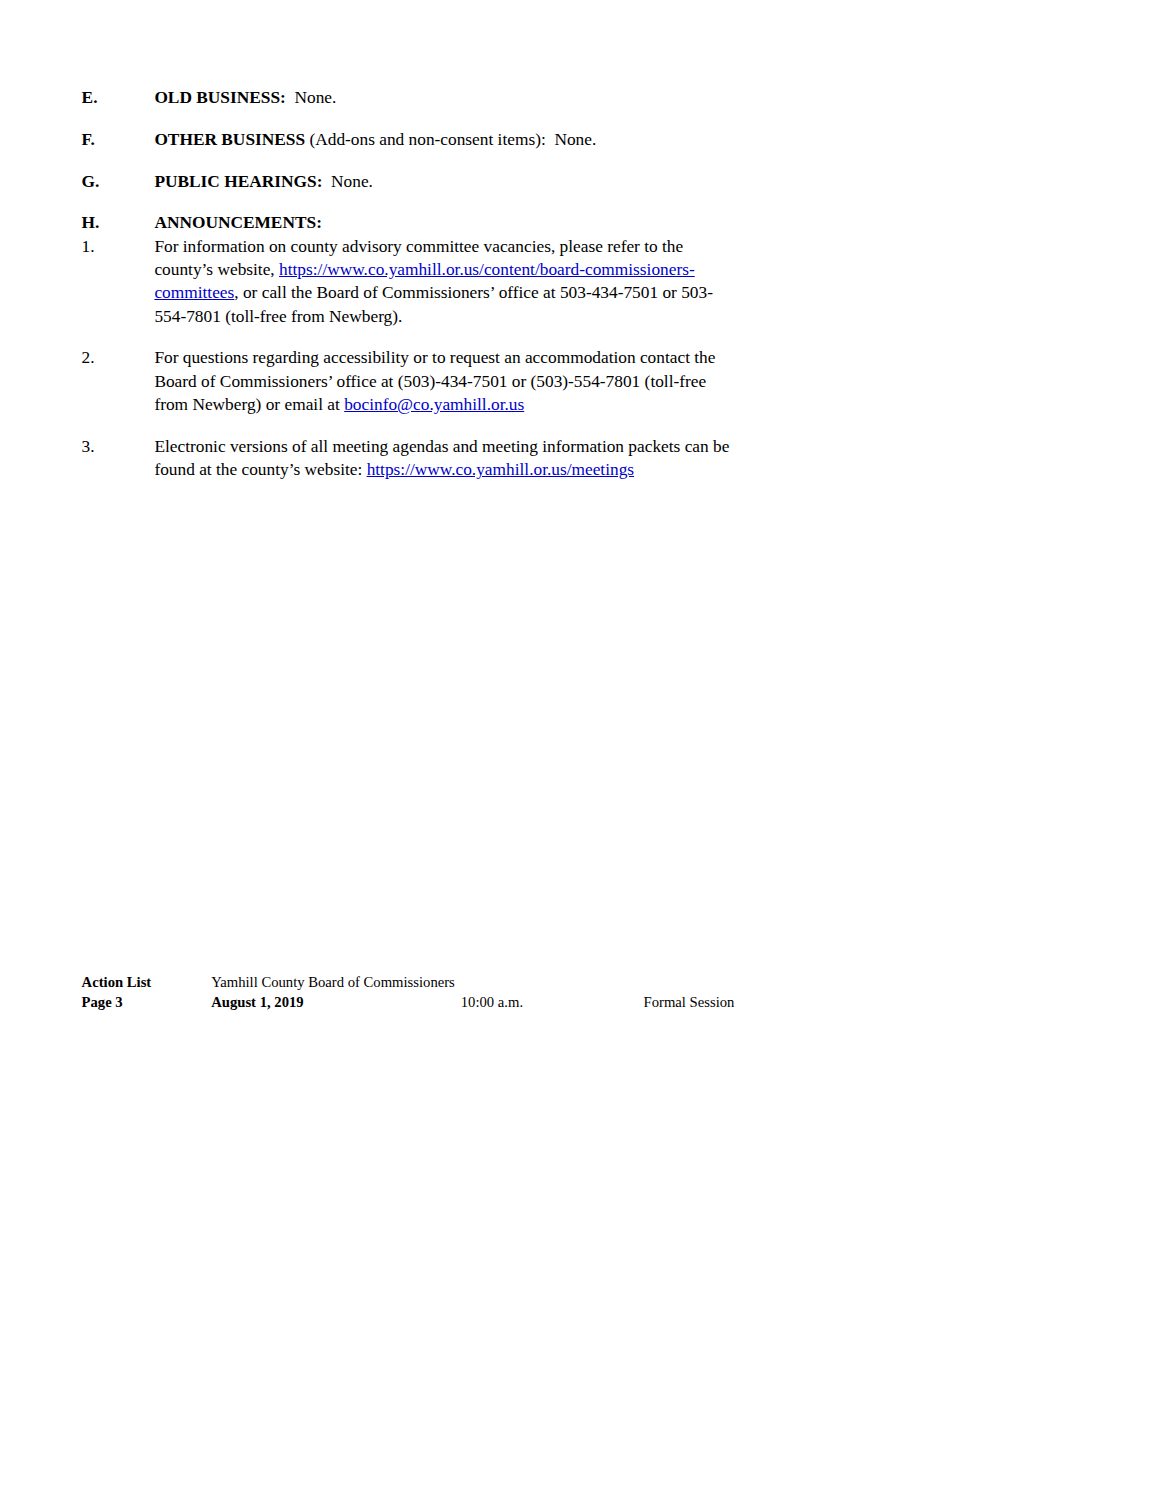E. OLD BUSINESS: None.
F. OTHER BUSINESS (Add-ons and non-consent items): None.
G. PUBLIC HEARINGS: None.
H. ANNOUNCEMENTS:
1. For information on county advisory committee vacancies, please refer to the county’s website, https://www.co.yamhill.or.us/content/board-commissioners-committees, or call the Board of Commissioners’ office at 503-434-7501 or 503-554-7801 (toll-free from Newberg).
2. For questions regarding accessibility or to request an accommodation contact the Board of Commissioners’ office at (503)-434-7501 or (503)-554-7801 (toll-free from Newberg) or email at bocinfo@co.yamhill.or.us
3. Electronic versions of all meeting agendas and meeting information packets can be found at the county’s website: https://www.co.yamhill.or.us/meetings
Action List Yamhill County Board of Commissioners
Page 3 August 1, 2019 10:00 a.m. Formal Session